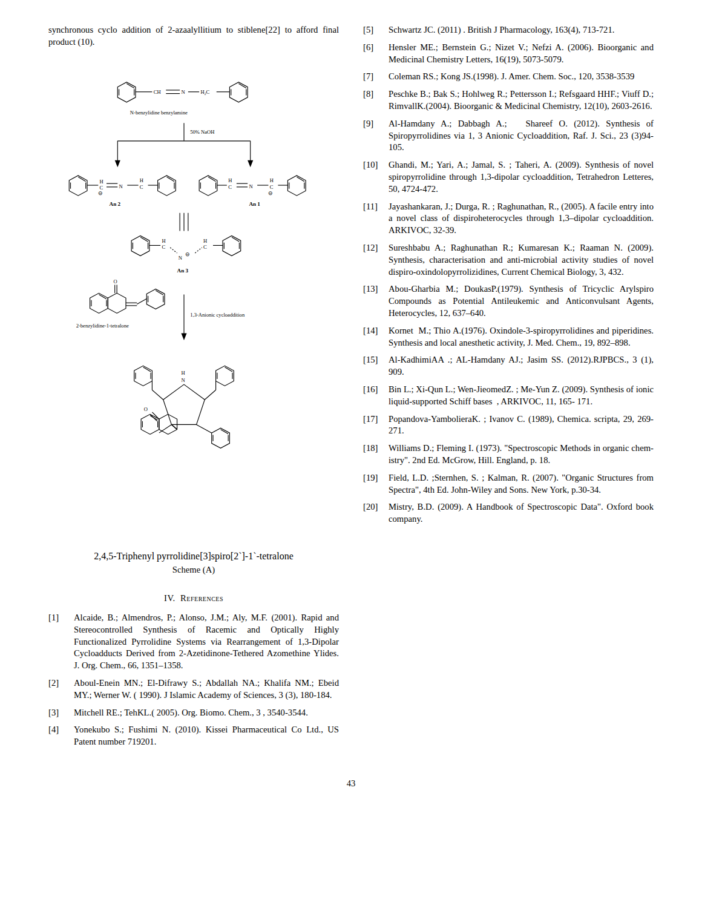synchronous cyclo addition of 2-azaalyllitium to stiblene[22] to afford final product (10).
CH N H₂C N-benzylidine benzylamine 50% NaOH H C ⊖ N H C An 2 H C N H C ⊖ An 1 H C N ⊖ H C An 3 O 2-benzylidine-1-tetralone 1,3-Anionic cycloaddition N H O
2,4,5-Triphenyl pyrrolidine[3]spiro[2`]-1`-tetralone Scheme (A)
IV. References
[1] Alcaide, B.; Almendros, P.; Alonso, J.M.; Aly, M.F. (2001). Rapid and Stereocontrolled Synthesis of Racemic and Optically Highly Functionalized Pyrrolidine Systems via Rearrangement of 1,3-Dipolar Cycloadducts Derived from 2-Azetidinone-Tethered Azomethine Ylides. J. Org. Chem., 66, 1351–1358.
[2] Aboul-Enein MN.; El-Difrawy S.; Abdallah NA.; Khalifa NM.; Ebeid MY.; Werner W. ( 1990). J Islamic Academy of Sciences, 3 (3), 180-184.
[3] Mitchell RE.; TehKL.( 2005). Org. Biomo. Chem., 3 , 3540-3544.
[4] Yonekubo S.; Fushimi N. (2010). Kissei Pharmaceutical Co Ltd., US Patent number 719201.
[5] Schwartz JC. (2011) . British J Pharmacology, 163(4), 713-721.
[6] Hensler ME.; Bernstein G.; Nizet V.; Nefzi A. (2006). Bioorganic and Medicinal Chemistry Letters, 16(19), 5073-5079.
[7] Coleman RS.; Kong JS.(1998). J. Amer. Chem. Soc., 120, 3538-3539
[8] Peschke B.; Bak S.; Hohlweg R.; Pettersson I.; Refsgaard HHF.; Viuff D.; RimvallK.(2004). Bioorganic & Medicinal Chemistry, 12(10), 2603-2616.
[9] Al-Hamdany A.; Dabbagh A.; Shareef O. (2012). Synthesis of Spiropyrrolidines via 1, 3 Anionic Cycloaddition, Raf. J. Sci., 23 (3)94-105.
[10] Ghandi, M.; Yari, A.; Jamal, S. ; Taheri, A. (2009). Synthesis of novel spiropyrrolidine through 1,3-dipolar cycloaddition, Tetrahedron Letteres, 50, 4724-472.
[11] Jayashankaran, J.; Durga, R. ; Raghunathan, R., (2005). A facile entry into a novel class of dispiroheterocycles through 1,3–dipolar cycloaddition. ARKIVOC, 32-39.
[12] Sureshbabu A.; Raghunathan R.; Kumaresan K.; Raaman N. (2009). Synthesis, characterisation and anti-microbial activity studies of novel dispiro-oxindolopyrrolizidines, Current Chemical Biology, 3, 432.
[13] Abou-Gharbia M.; DoukasP.(1979). Synthesis of Tricyclic Arylspiro Compounds as Potential Antileukemic and Anticonvulsant Agents, Heterocycles, 12, 637–640.
[14] Kornet M.; Thio A.(1976). Oxindole-3-spiropyrrolidines and piperidines. Synthesis and local anesthetic activity, J. Med. Chem., 19, 892–898.
[15] Al-KadhimiAA .; AL-Hamdany AJ.; Jasim SS. (2012).RJPBCS., 3 (1), 909.
[16] Bin L.; Xi-Qun L.; Wen-JieomedZ. ; Me-Yun Z. (2009). Synthesis of ionic liquid-supported Schiff bases , ARKIVOC, 11, 165- 171.
[17] Popandova-YambolieraK. ; Ivanov C. (1989), Chemica. scripta, 29, 269-271.
[18] Williams D.; Fleming I. (1973). "Spectroscopic Methods in organic chemistry". 2nd Ed. McGrow, Hill. England, p. 18.
[19] Field, L.D. ;Sternhen, S. ; Kalman, R. (2007). "Organic Structures from Spectra", 4th Ed. John-Wiley and Sons. New York, p.30-34.
[20] Mistry, B.D. (2009). A Handbook of Spectroscopic Data". Oxford book company.
43